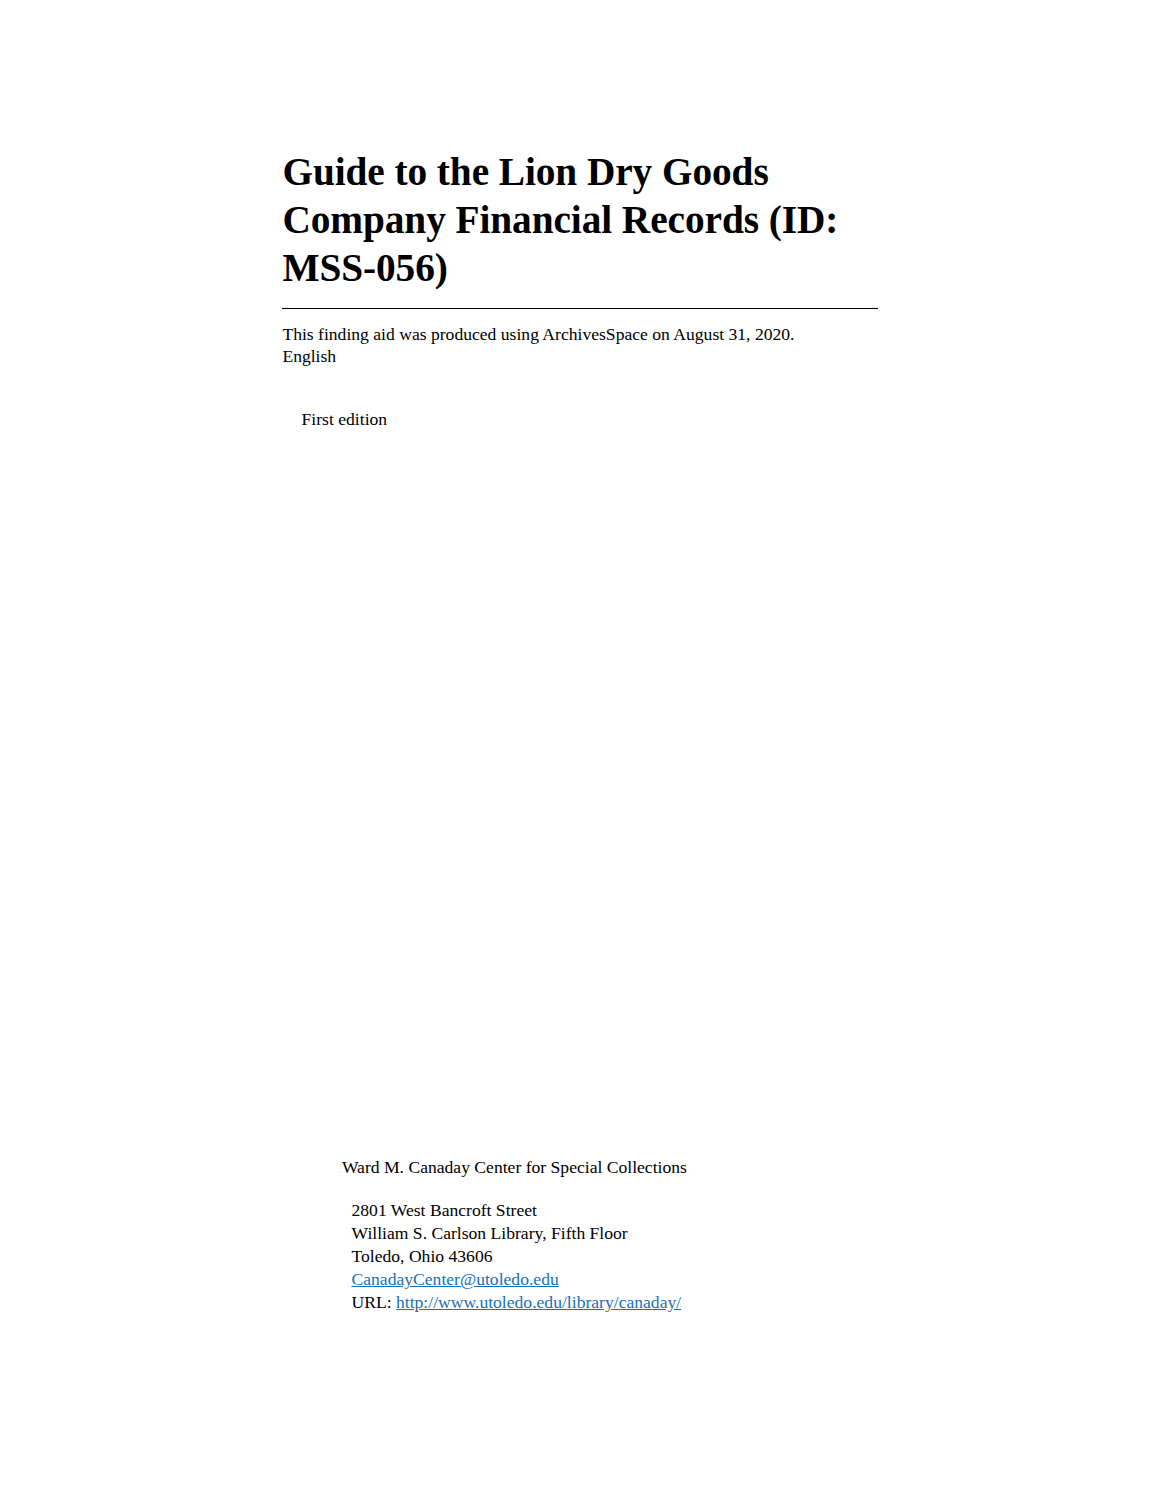Guide to the Lion Dry Goods Company Financial Records (ID: MSS-056)
This finding aid was produced using ArchivesSpace on August 31, 2020.
English
First edition
Ward M. Canaday Center for Special Collections
2801 West Bancroft Street
William S. Carlson Library, Fifth Floor
Toledo, Ohio 43606
CanadayCenter@utoledo.edu
URL: http://www.utoledo.edu/library/canaday/